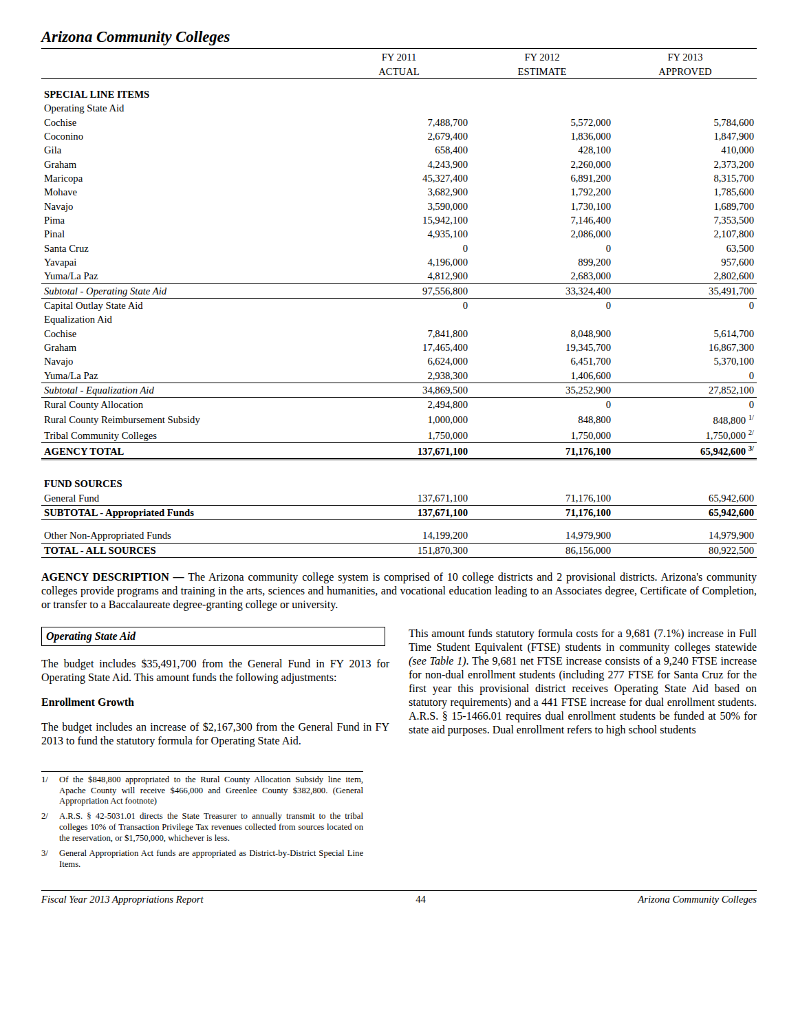Arizona Community Colleges
| | FY 2011 | FY 2012 | FY 2013 |
| --- | --- | --- | --- |
| | ACTUAL | ESTIMATE | APPROVED |
| SPECIAL LINE ITEMS | | | |
| Operating State Aid | | | |
| Cochise | 7,488,700 | 5,572,000 | 5,784,600 |
| Coconino | 2,679,400 | 1,836,000 | 1,847,900 |
| Gila | 658,400 | 428,100 | 410,000 |
| Graham | 4,243,900 | 2,260,000 | 2,373,200 |
| Maricopa | 45,327,400 | 6,891,200 | 8,315,700 |
| Mohave | 3,682,900 | 1,792,200 | 1,785,600 |
| Navajo | 3,590,000 | 1,730,100 | 1,689,700 |
| Pima | 15,942,100 | 7,146,400 | 7,353,500 |
| Pinal | 4,935,100 | 2,086,000 | 2,107,800 |
| Santa Cruz | 0 | 0 | 63,500 |
| Yavapai | 4,196,000 | 899,200 | 957,600 |
| Yuma/La Paz | 4,812,900 | 2,683,000 | 2,802,600 |
| Subtotal - Operating State Aid | 97,556,800 | 33,324,400 | 35,491,700 |
| Capital Outlay State Aid | 0 | 0 | 0 |
| Equalization Aid | | | |
| Cochise | 7,841,800 | 8,048,900 | 5,614,700 |
| Graham | 17,465,400 | 19,345,700 | 16,867,300 |
| Navajo | 6,624,000 | 6,451,700 | 5,370,100 |
| Yuma/La Paz | 2,938,300 | 1,406,600 | 0 |
| Subtotal - Equalization Aid | 34,869,500 | 35,252,900 | 27,852,100 |
| Rural County Allocation | 2,494,800 | 0 | 0 |
| Rural County Reimbursement Subsidy | 1,000,000 | 848,800 | 848,800 1/ |
| Tribal Community Colleges | 1,750,000 | 1,750,000 | 1,750,000 2/ |
| AGENCY TOTAL | 137,671,100 | 71,176,100 | 65,942,600 3/ |
| FUND SOURCES | | | |
| General Fund | 137,671,100 | 71,176,100 | 65,942,600 |
| SUBTOTAL - Appropriated Funds | 137,671,100 | 71,176,100 | 65,942,600 |
| Other Non-Appropriated Funds | 14,199,200 | 14,979,900 | 14,979,900 |
| TOTAL - ALL SOURCES | 151,870,300 | 86,156,000 | 80,922,500 |
AGENCY DESCRIPTION — The Arizona community college system is comprised of 10 college districts and 2 provisional districts. Arizona's community colleges provide programs and training in the arts, sciences and humanities, and vocational education leading to an Associates degree, Certificate of Completion, or transfer to a Baccalaureate degree-granting college or university.
Operating State Aid
The budget includes $35,491,700 from the General Fund in FY 2013 for Operating State Aid. This amount funds the following adjustments:
Enrollment Growth
The budget includes an increase of $2,167,300 from the General Fund in FY 2013 to fund the statutory formula for Operating State Aid.
This amount funds statutory formula costs for a 9,681 (7.1%) increase in Full Time Student Equivalent (FTSE) students in community colleges statewide (see Table 1). The 9,681 net FTSE increase consists of a 9,240 FTSE increase for non-dual enrollment students (including 277 FTSE for Santa Cruz for the first year this provisional district receives Operating State Aid based on statutory requirements) and a 441 FTSE increase for dual enrollment students. A.R.S. § 15-1466.01 requires dual enrollment students be funded at 50% for state aid purposes. Dual enrollment refers to high school students
1/Of the $848,800 appropriated to the Rural County Allocation Subsidy line item, Apache County will receive $466,000 and Greenlee County $382,800. (General Appropriation Act footnote)
2/A.R.S. § 42-5031.01 directs the State Treasurer to annually transmit to the tribal colleges 10% of Transaction Privilege Tax revenues collected from sources located on the reservation, or $1,750,000, whichever is less.
3/General Appropriation Act funds are appropriated as District-by-District Special Line Items.
Fiscal Year 2013 Appropriations Report 44 Arizona Community Colleges